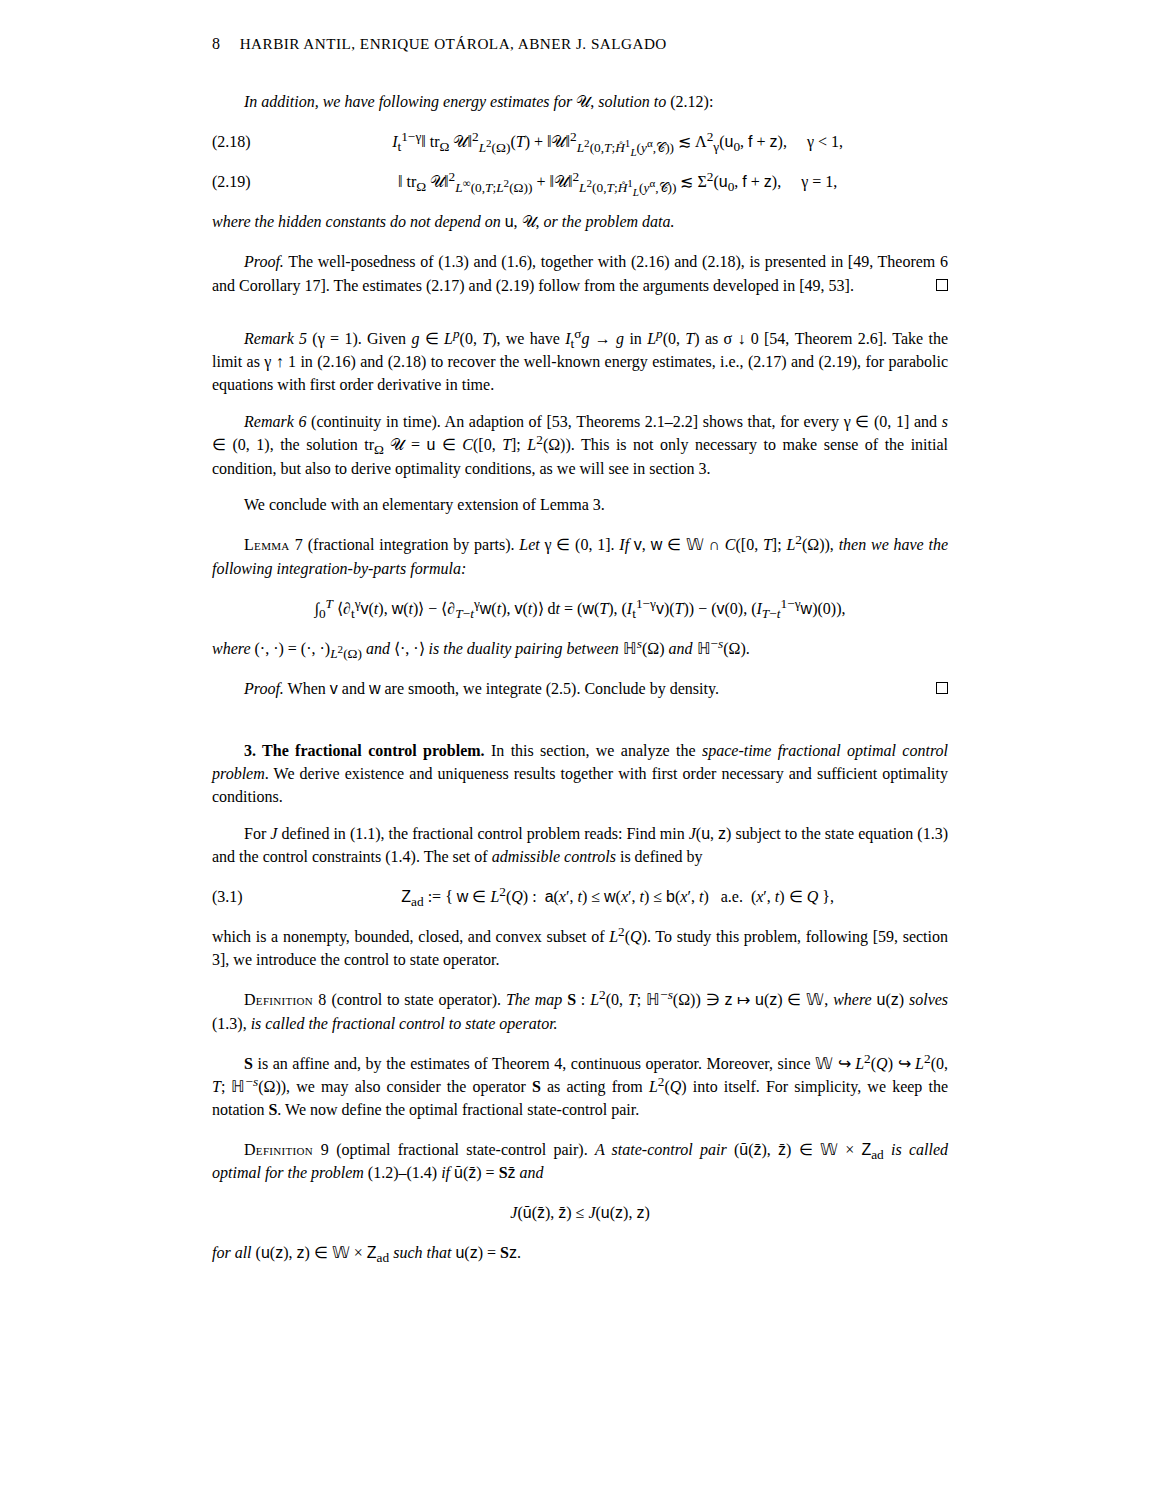8 HARBIR ANTIL, ENRIQUE OTÁROLA, ABNER J. SALGADO
In addition, we have following energy estimates for 𝒰, solution to (2.12):
(2.18) It1−γ‖ trΩ 𝒰‖2L2(Ω)(T) + ‖𝒰‖2L2(0,T;H̊1L(yα,𝒞)) ≲ Λ2γ(u0, f + z), γ < 1,
(2.19) ‖ trΩ 𝒰‖2L∞(0,T;L2(Ω)) + ‖𝒰‖2L2(0,T;H̊1L(yα,𝒞)) ≲ Σ2(u0, f + z), γ = 1,
where the hidden constants do not depend on u, 𝒰, or the problem data.
Proof. The well-posedness of (1.3) and (1.6), together with (2.16) and (2.18), is presented in [49, Theorem 6 and Corollary 17]. The estimates (2.17) and (2.19) follow from the arguments developed in [49, 53].
Remark 5 (γ = 1). Given g ∈ Lp(0, T), we have Itσg → g in Lp(0, T) as σ ↓ 0 [54, Theorem 2.6]. Take the limit as γ ↑ 1 in (2.16) and (2.18) to recover the well-known energy estimates, i.e., (2.17) and (2.19), for parabolic equations with first order derivative in time.
Remark 6 (continuity in time). An adaption of [53, Theorems 2.1–2.2] shows that, for every γ ∈ (0, 1] and s ∈ (0, 1), the solution trΩ 𝒰 = u ∈ C([0, T]; L2(Ω)). This is not only necessary to make sense of the initial condition, but also to derive optimality conditions, as we will see in section 3.
We conclude with an elementary extension of Lemma 3.
Lemma 7 (fractional integration by parts). Let γ ∈ (0, 1]. If v, w ∈ 𝕎 ∩ C([0, T]; L2(Ω)), then we have the following integration-by-parts formula:
∫0T ⟨∂tγv(t), w(t)⟩ − ⟨∂T−tγw(t), v(t)⟩ dt = (w(T), (It1−γv)(T)) − (v(0), (IT−t1−γw)(0)),
where (·, ·) = (·, ·)L2(Ω) and ⟨·, ·⟩ is the duality pairing between ℍs(Ω) and ℍ−s(Ω).
Proof. When v and w are smooth, we integrate (2.5). Conclude by density.
3. The fractional control problem. In this section, we analyze the space-time fractional optimal control problem. We derive existence and uniqueness results together with first order necessary and sufficient optimality conditions.
For J defined in (1.1), the fractional control problem reads: Find min J(u, z) subject to the state equation (1.3) and the control constraints (1.4). The set of admissible controls is defined by
(3.1) Zad := { w ∈ L2(Q) : a(x′, t) ≤ w(x′, t) ≤ b(x′, t) a.e. (x′, t) ∈ Q },
which is a nonempty, bounded, closed, and convex subset of L2(Q). To study this problem, following [59, section 3], we introduce the control to state operator.
Definition 8 (control to state operator). The map S : L2(0, T; ℍ−s(Ω)) ∋ z ↦ u(z) ∈ 𝕎, where u(z) solves (1.3), is called the fractional control to state operator.
S is an affine and, by the estimates of Theorem 4, continuous operator. Moreover, since 𝕎 ↪ L2(Q) ↪ L2(0, T; ℍ−s(Ω)), we may also consider the operator S as acting from L2(Q) into itself. For simplicity, we keep the notation S. We now define the optimal fractional state-control pair.
Definition 9 (optimal fractional state-control pair). A state-control pair (ū(z̄), z̄) ∈ 𝕎 × Zad is called optimal for the problem (1.2)–(1.4) if ū(z̄) = Sz̄ and
J(ū(z̄), z̄) ≤ J(u(z), z)
for all (u(z), z) ∈ 𝕎 × Zad such that u(z) = Sz.